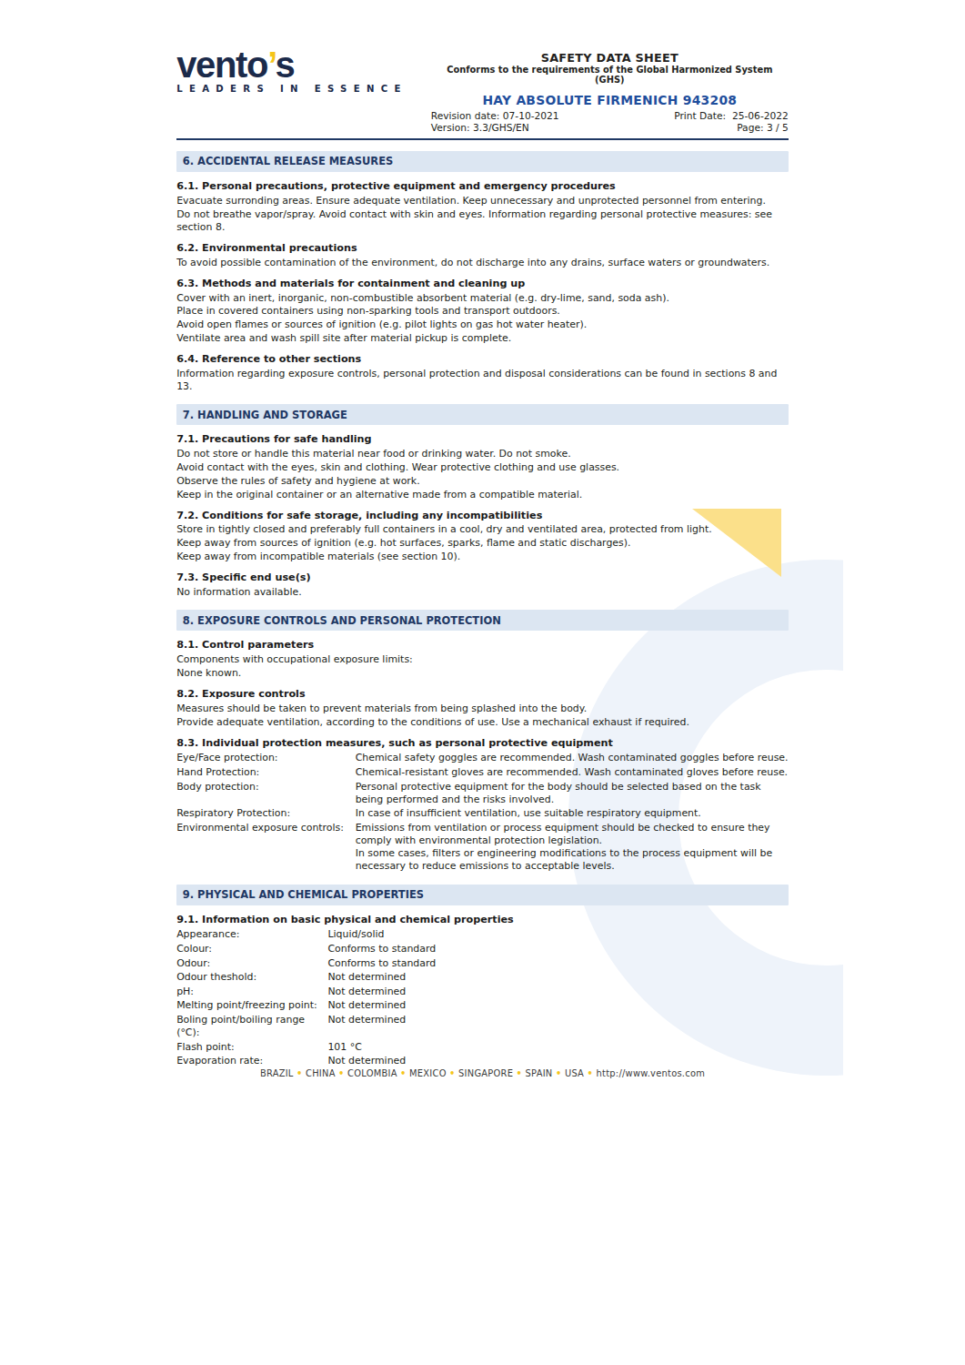vento’s
LEADERS IN ESSENCE
SAFETY DATA SHEET
Conforms to the requirements of the Global Harmonized System (GHS)
HAY ABSOLUTE FIRMENICH 943208
Revision date: 07-10-2021
Version: 3.3/GHS/EN
Print Date: 25-06-2022
Page: 3 / 5
6. ACCIDENTAL RELEASE MEASURES
6.1. Personal precautions, protective equipment and emergency procedures
Evacuate surronding areas. Ensure adequate ventilation. Keep unnecessary and unprotected personnel from entering.
Do not breathe vapor/spray. Avoid contact with skin and eyes. Information regarding personal protective measures: see section 8.
6.2. Environmental precautions
To avoid possible contamination of the environment, do not discharge into any drains, surface waters or groundwaters.
6.3. Methods and materials for containment and cleaning up
Cover with an inert, inorganic, non-combustible absorbent material (e.g. dry-lime, sand, soda ash).
Place in covered containers using non-sparking tools and transport outdoors.
Avoid open flames or sources of ignition (e.g. pilot lights on gas hot water heater).
Ventilate area and wash spill site after material pickup is complete.
6.4. Reference to other sections
Information regarding exposure controls, personal protection and disposal considerations can be found in sections 8 and 13.
7. HANDLING AND STORAGE
7.1. Precautions for safe handling
Do not store or handle this material near food or drinking water. Do not smoke.
Avoid contact with the eyes, skin and clothing. Wear protective clothing and use glasses.
Observe the rules of safety and hygiene at work.
Keep in the original container or an alternative made from a compatible material.
7.2. Conditions for safe storage, including any incompatibilities
Store in tightly closed and preferably full containers in a cool, dry and ventilated area, protected from light.
Keep away from sources of ignition (e.g. hot surfaces, sparks, flame and static discharges).
Keep away from incompatible materials (see section 10).
7.3. Specific end use(s)
No information available.
8. EXPOSURE CONTROLS AND PERSONAL PROTECTION
8.1. Control parameters
Components with occupational exposure limits:
None known.
8.2. Exposure controls
Measures should be taken to prevent materials from being splashed into the body.
Provide adequate ventilation, according to the conditions of use. Use a mechanical exhaust if required.
8.3. Individual protection measures, such as personal protective equipment
| Eye/Face protection: | Chemical safety goggles are recommended. Wash contaminated goggles before reuse. |
| Hand Protection: | Chemical-resistant gloves are recommended. Wash contaminated gloves before reuse. |
| Body protection: | Personal protective equipment for the body should be selected based on the task being performed and the risks involved. |
| Respiratory Protection: | In case of insufficient ventilation, use suitable respiratory equipment. |
| Environmental exposure controls: | Emissions from ventilation or process equipment should be checked to ensure they comply with environmental protection legislation. In some cases, filters or engineering modifications to the process equipment will be necessary to reduce emissions to acceptable levels. |
9. PHYSICAL AND CHEMICAL PROPERTIES
9.1. Information on basic physical and chemical properties
| Appearance: | Liquid/solid |
| Colour: | Conforms to standard |
| Odour: | Conforms to standard |
| Odour theshold: | Not determined |
| pH: | Not determined |
| Melting point/freezing point: | Not determined |
| Boling point/boiling range (°C): | Not determined |
| Flash point: | 101 °C |
| Evaporation rate: | Not determined |
BRAZIL • CHINA • COLOMBIA • MEXICO • SINGAPORE • SPAIN • USA • http://www.ventos.com